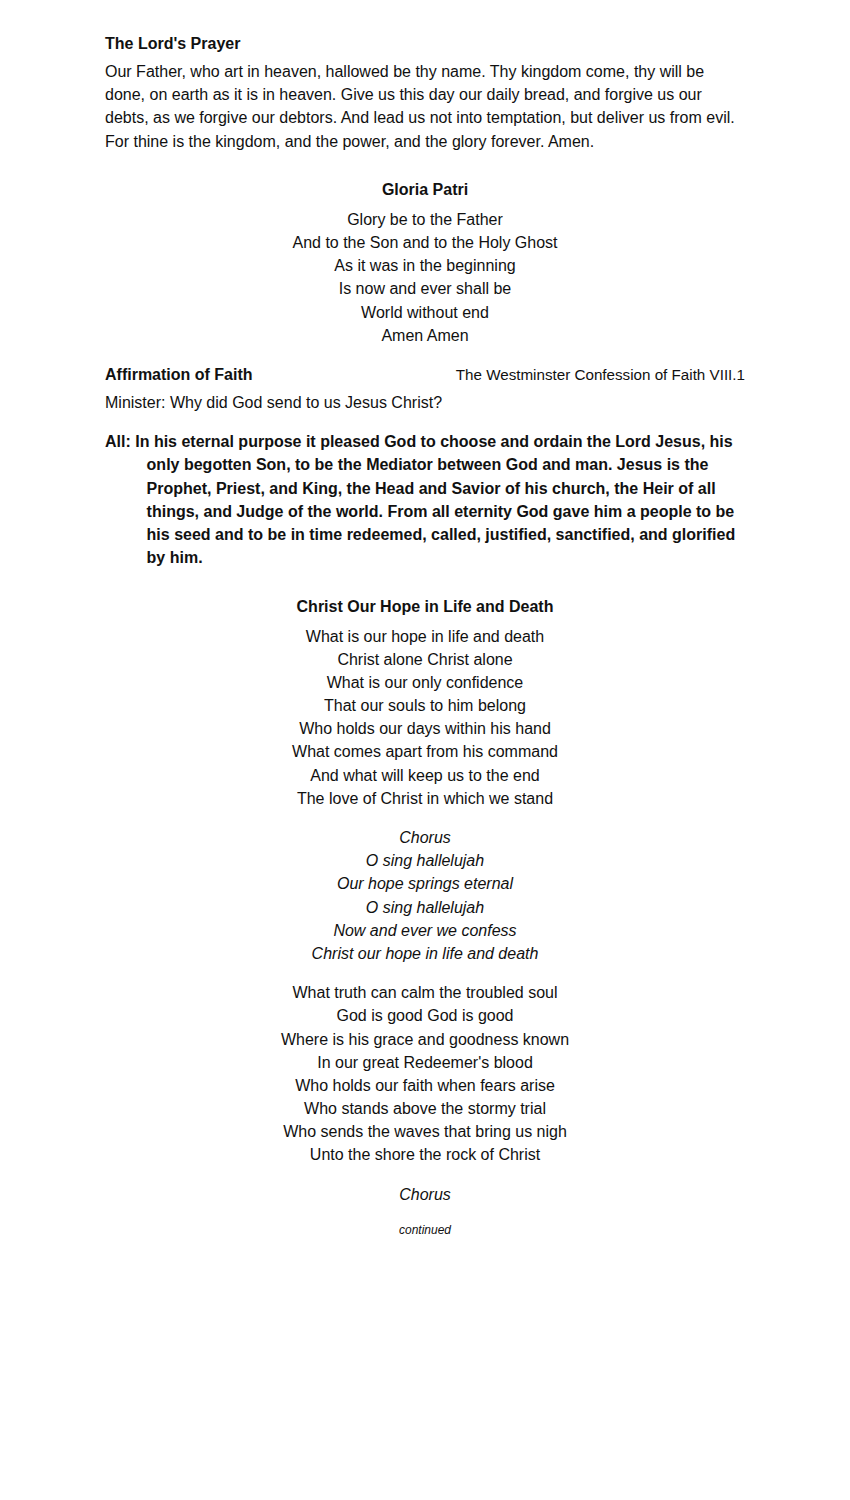The Lord's Prayer
Our Father, who art in heaven, hallowed be thy name. Thy kingdom come, thy will be done, on earth as it is in heaven. Give us this day our daily bread, and forgive us our debts, as we forgive our debtors. And lead us not into temptation, but deliver us from evil. For thine is the kingdom, and the power, and the glory forever. Amen.
Gloria Patri
Glory be to the Father
And to the Son and to the Holy Ghost
As it was in the beginning
Is now and ever shall be
World without end
Amen Amen
Affirmation of Faith
The Westminster Confession of Faith VIII.1
Minister: Why did God send to us Jesus Christ?
All: In his eternal purpose it pleased God to choose and ordain the Lord Jesus, his only begotten Son, to be the Mediator between God and man. Jesus is the Prophet, Priest, and King, the Head and Savior of his church, the Heir of all things, and Judge of the world. From all eternity God gave him a people to be his seed and to be in time redeemed, called, justified, sanctified, and glorified by him.
Christ Our Hope in Life and Death
What is our hope in life and death
Christ alone Christ alone
What is our only confidence
That our souls to him belong
Who holds our days within his hand
What comes apart from his command
And what will keep us to the end
The love of Christ in which we stand
Chorus
O sing hallelujah
Our hope springs eternal
O sing hallelujah
Now and ever we confess
Christ our hope in life and death
What truth can calm the troubled soul
God is good God is good
Where is his grace and goodness known
In our great Redeemer's blood
Who holds our faith when fears arise
Who stands above the stormy trial
Who sends the waves that bring us nigh
Unto the shore the rock of Christ
Chorus
continued